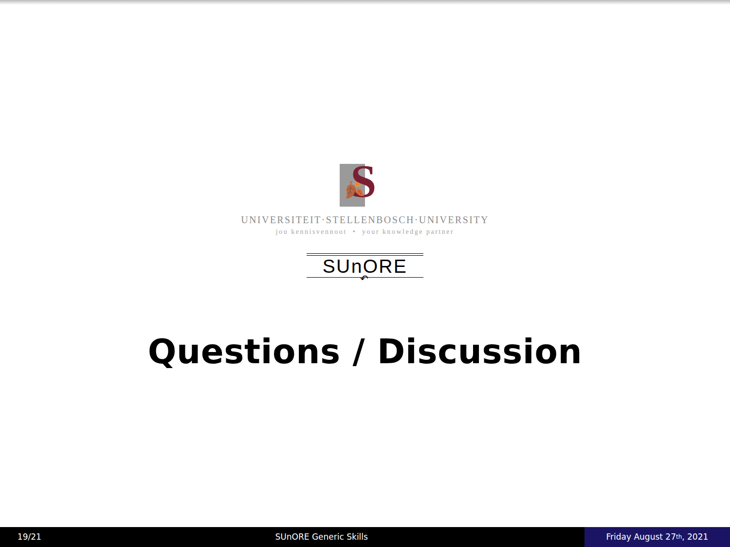S
🍂
UNIVERSITEIT·STELLENBOSCH·UNIVERSITY
jou kennisvennoot • your knowledge partner
SUnO↶RE
Questions / Discussion
19/21
SUnORE Generic Skills
Friday August 27th, 2021